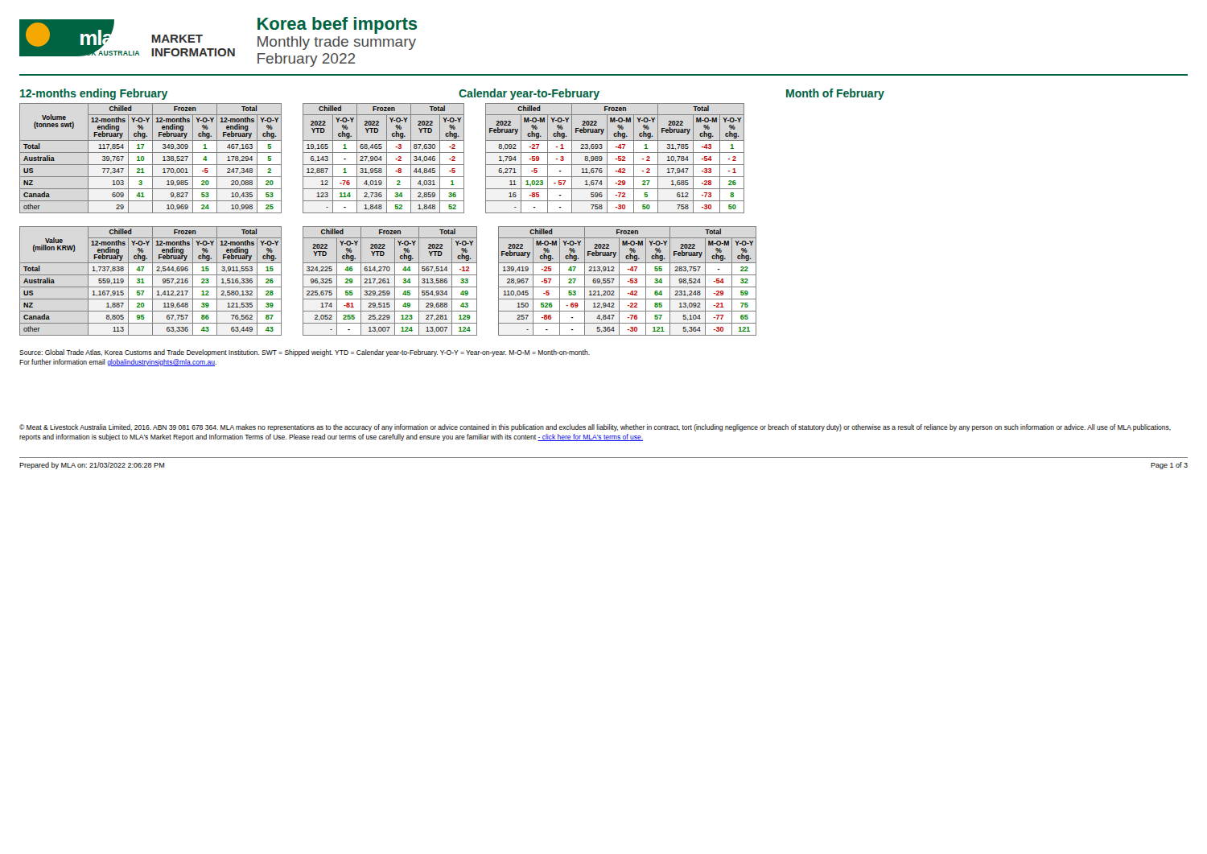mla
MEAT & LIVESTOCK AUSTRALIA
MARKET INFORMATION
Korea beef imports
Monthly trade summary
February 2022
12-months ending February
Calendar year-to-February
Month of February
| Volume (tonnes swt) | Chilled | Frozen | Total |
| --- | --- | --- | --- |
| 12-months ending February | Y-O-Y % chg. | 12-months ending February | Y-O-Y % chg. | 12-months ending February | Y-O-Y % chg. |
| Total | 117,854 | 17 | 349,309 | 1 | 467,163 | 5 |
| Australia | 39,767 | 10 | 138,527 | 4 | 178,294 | 5 |
| US | 77,347 | 21 | 170,001 | -5 | 247,348 | 2 |
| NZ | 103 | 3 | 19,985 | 20 | 20,088 | 20 |
| Canada | 609 | 41 | 9,827 | 53 | 10,435 | 53 |
| other | 29 | | 10,969 | 24 | 10,998 | 25 |
| Chilled | Frozen | Total |
| --- | --- | --- |
| 2022 YTD | Y-O-Y % chg. | 2022 YTD | Y-O-Y % chg. | 2022 YTD | Y-O-Y % chg. |
| 19,165 | 1 | 68,465 | -3 | 87,630 | -2 |
| 6,143 | - | 27,904 | -2 | 34,046 | -2 |
| 12,887 | 1 | 31,958 | -8 | 44,845 | -5 |
| 12 | -76 | 4,019 | 2 | 4,031 | 1 |
| 123 | 114 | 2,736 | 34 | 2,859 | 36 |
| - | - | 1,848 | 52 | 1,848 | 52 |
| Chilled | Frozen | Total |
| --- | --- | --- |
| 2022 February | M-O-M % chg. | Y-O-Y % chg. | 2022 February | M-O-M % chg. | Y-O-Y % chg. | 2022 February | M-O-M % chg. | Y-O-Y % chg. |
| 8,092 | -27 | - 1 | 23,693 | -47 | 1 | 31,785 | -43 | 1 |
| 1,794 | -59 | - 3 | 8,989 | -52 | - 2 | 10,784 | -54 | - 2 |
| 6,271 | -5 | - | 11,676 | -42 | - 2 | 17,947 | -33 | - 1 |
| 11 | 1,023 | - 57 | 1,674 | -29 | 27 | 1,685 | -28 | 26 |
| 16 | -85 | - | 596 | -72 | 5 | 612 | -73 | 8 |
| - | - | - | 758 | -30 | 50 | 758 | -30 | 50 |
| Value (millon KRW) | Chilled | Frozen | Total |
| --- | --- | --- | --- |
| 12-months ending February | Y-O-Y % chg. | 12-months ending February | Y-O-Y % chg. | 12-months ending February | Y-O-Y % chg. |
| Total | 1,737,838 | 47 | 2,544,696 | 15 | 3,911,553 | 15 |
| Australia | 559,119 | 31 | 957,216 | 23 | 1,516,336 | 26 |
| US | 1,167,915 | 57 | 1,412,217 | 12 | 2,580,132 | 28 |
| NZ | 1,887 | 20 | 119,648 | 39 | 121,535 | 39 |
| Canada | 8,805 | 95 | 67,757 | 86 | 76,562 | 87 |
| other | 113 | | 63,336 | 43 | 63,449 | 43 |
| Chilled | Frozen | Total |
| --- | --- | --- |
| 2022 YTD | Y-O-Y % chg. | 2022 YTD | Y-O-Y % chg. | 2022 YTD | Y-O-Y % chg. |
| 324,225 | 46 | 614,270 | 44 | 567,514 | -12 |
| 96,325 | 29 | 217,261 | 34 | 313,586 | 33 |
| 225,675 | 55 | 329,259 | 45 | 554,934 | 49 |
| 174 | -81 | 29,515 | 49 | 29,688 | 43 |
| 2,052 | 255 | 25,229 | 123 | 27,281 | 129 |
| - | - | 13,007 | 124 | 13,007 | 124 |
| Chilled | Frozen | Total |
| --- | --- | --- |
| 2022 February | M-O-M % chg. | Y-O-Y % chg. | 2022 February | M-O-M % chg. | Y-O-Y % chg. | 2022 February | M-O-M % chg. | Y-O-Y % chg. |
| 139,419 | -25 | 47 | 213,912 | -47 | 55 | 283,757 | - | 22 |
| 28,967 | -57 | 27 | 69,557 | -53 | 34 | 98,524 | -54 | 32 |
| 110,045 | -5 | 53 | 121,202 | -42 | 64 | 231,248 | -29 | 59 |
| 150 | 526 | - 69 | 12,942 | -22 | 85 | 13,092 | -21 | 75 |
| 257 | -86 | - | 4,847 | -76 | 57 | 5,104 | -77 | 65 |
| - | - | - | 5,364 | -30 | 121 | 5,364 | -30 | 121 |
Source: Global Trade Atlas, Korea Customs and Trade Development Institution. SWT = Shipped weight. YTD = Calendar year-to-February. Y-O-Y = Year-on-year. M-O-M = Month-on-month.
For further information email globalindustryinsights@mla.com.au.
© Meat & Livestock Australia Limited, 2016. ABN 39 081 678 364. MLA makes no representations as to the accuracy of any information or advice contained in this publication and excludes all liability, whether in contract, tort (including negligence or breach of statutory duty) or otherwise as a result of reliance by any person on such information or advice. All use of MLA publications, reports and information is subject to MLA's Market Report and Information Terms of Use. Please read our terms of use carefully and ensure you are familiar with its content - click here for MLA's terms of use.
Prepared by MLA on: 21/03/2022 2:06:28 PM
Page 1 of 3